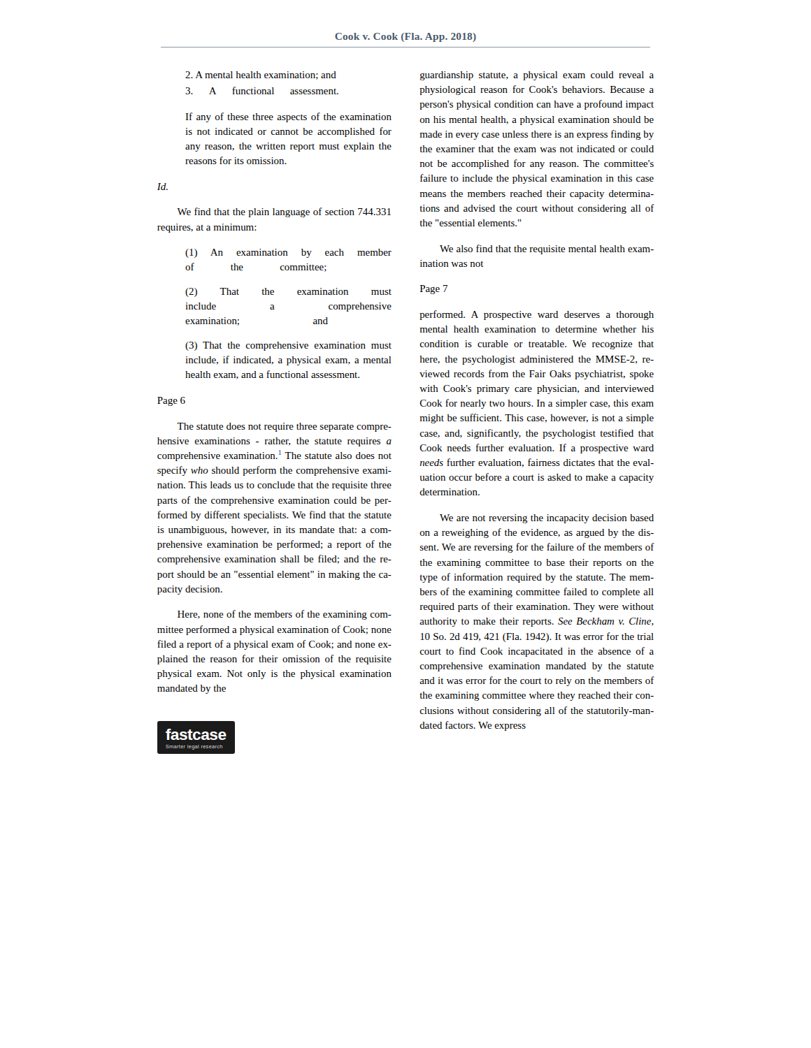Cook v. Cook (Fla. App. 2018)
2. A mental health examination; and
3. A functional assessment.
If any of these three aspects of the examination is not indicated or cannot be accomplished for any reason, the written report must explain the reasons for its omission.
Id.
We find that the plain language of section 744.331 requires, at a minimum:
(1) An examination by each member of the committee;
(2) That the examination must include a comprehensive examination; and
(3) That the comprehensive examination must include, if indicated, a physical exam, a mental health exam, and a functional assessment.
Page 6
The statute does not require three separate comprehensive examinations - rather, the statute requires a comprehensive examination.1 The statute also does not specify who should perform the comprehensive examination. This leads us to conclude that the requisite three parts of the comprehensive examination could be performed by different specialists. We find that the statute is unambiguous, however, in its mandate that: a comprehensive examination be performed; a report of the comprehensive examination shall be filed; and the report should be an "essential element" in making the capacity decision.
Here, none of the members of the examining committee performed a physical examination of Cook; none filed a report of a physical exam of Cook; and none explained the reason for their omission of the requisite physical exam. Not only is the physical examination mandated by the
guardianship statute, a physical exam could reveal a physiological reason for Cook's behaviors. Because a person's physical condition can have a profound impact on his mental health, a physical examination should be made in every case unless there is an express finding by the examiner that the exam was not indicated or could not be accomplished for any reason. The committee's failure to include the physical examination in this case means the members reached their capacity determinations and advised the court without considering all of the "essential elements."
We also find that the requisite mental health examination was not
Page 7
performed. A prospective ward deserves a thorough mental health examination to determine whether his condition is curable or treatable. We recognize that here, the psychologist administered the MMSE-2, reviewed records from the Fair Oaks psychiatrist, spoke with Cook's primary care physician, and interviewed Cook for nearly two hours. In a simpler case, this exam might be sufficient. This case, however, is not a simple case, and, significantly, the psychologist testified that Cook needs further evaluation. If a prospective ward needs further evaluation, fairness dictates that the evaluation occur before a court is asked to make a capacity determination.
We are not reversing the incapacity decision based on a reweighing of the evidence, as argued by the dissent. We are reversing for the failure of the members of the examining committee to base their reports on the type of information required by the statute. The members of the examining committee failed to complete all required parts of their examination. They were without authority to make their reports. See Beckham v. Cline, 10 So. 2d 419, 421 (Fla. 1942). It was error for the trial court to find Cook incapacitated in the absence of a comprehensive examination mandated by the statute and it was error for the court to rely on the members of the examining committee where they reached their conclusions without considering all of the statutorily-mandated factors. We express
fast case Smarter legal research